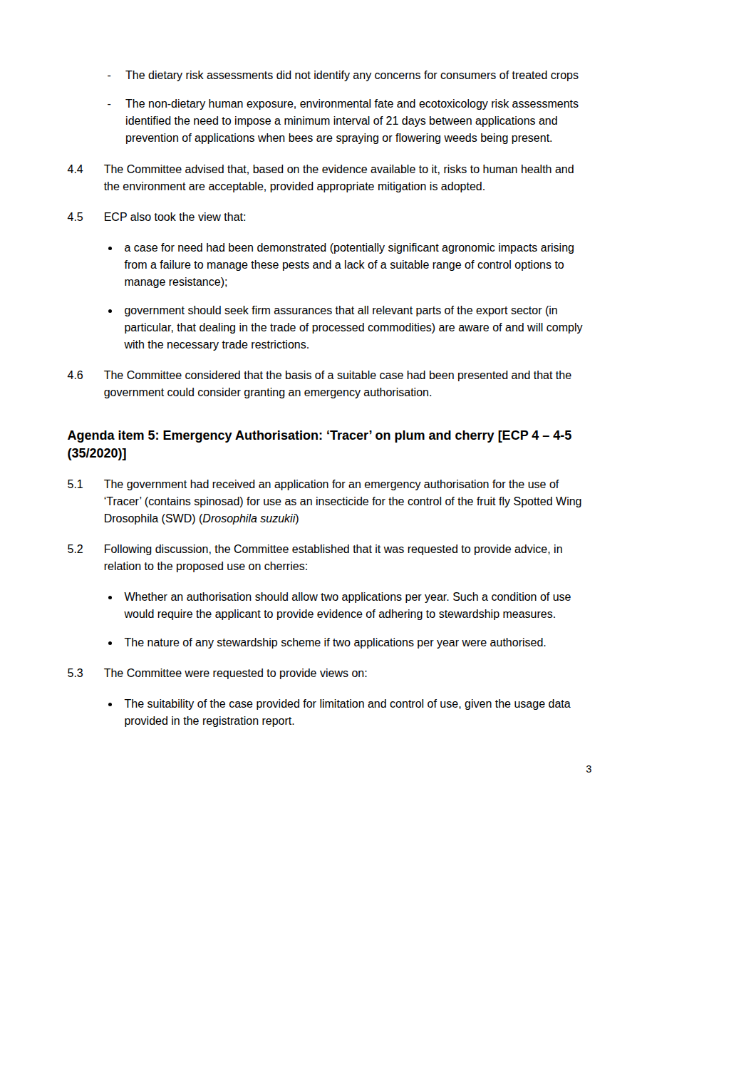The dietary risk assessments did not identify any concerns for consumers of treated crops
The non-dietary human exposure, environmental fate and ecotoxicology risk assessments identified the need to impose a minimum interval of 21 days between applications and prevention of applications when bees are spraying or flowering weeds being present.
4.4
The Committee advised that, based on the evidence available to it, risks to human health and the environment are acceptable, provided appropriate mitigation is adopted.
4.5
ECP also took the view that:
a case for need had been demonstrated (potentially significant agronomic impacts arising from a failure to manage these pests and a lack of a suitable range of control options to manage resistance);
government should seek firm assurances that all relevant parts of the export sector (in particular, that dealing in the trade of processed commodities) are aware of and will comply with the necessary trade restrictions.
4.6
The Committee considered that the basis of a suitable case had been presented and that the government could consider granting an emergency authorisation.
Agenda item 5: Emergency Authorisation: ‘Tracer’ on plum and cherry [ECP 4 – 4-5 (35/2020)]
5.1
The government had received an application for an emergency authorisation for the use of ‘Tracer’ (contains spinosad) for use as an insecticide for the control of the fruit fly Spotted Wing Drosophila (SWD) (Drosophila suzukii)
5.2
Following discussion, the Committee established that it was requested to provide advice, in relation to the proposed use on cherries:
Whether an authorisation should allow two applications per year. Such a condition of use would require the applicant to provide evidence of adhering to stewardship measures.
The nature of any stewardship scheme if two applications per year were authorised.
5.3
The Committee were requested to provide views on:
The suitability of the case provided for limitation and control of use, given the usage data provided in the registration report.
3